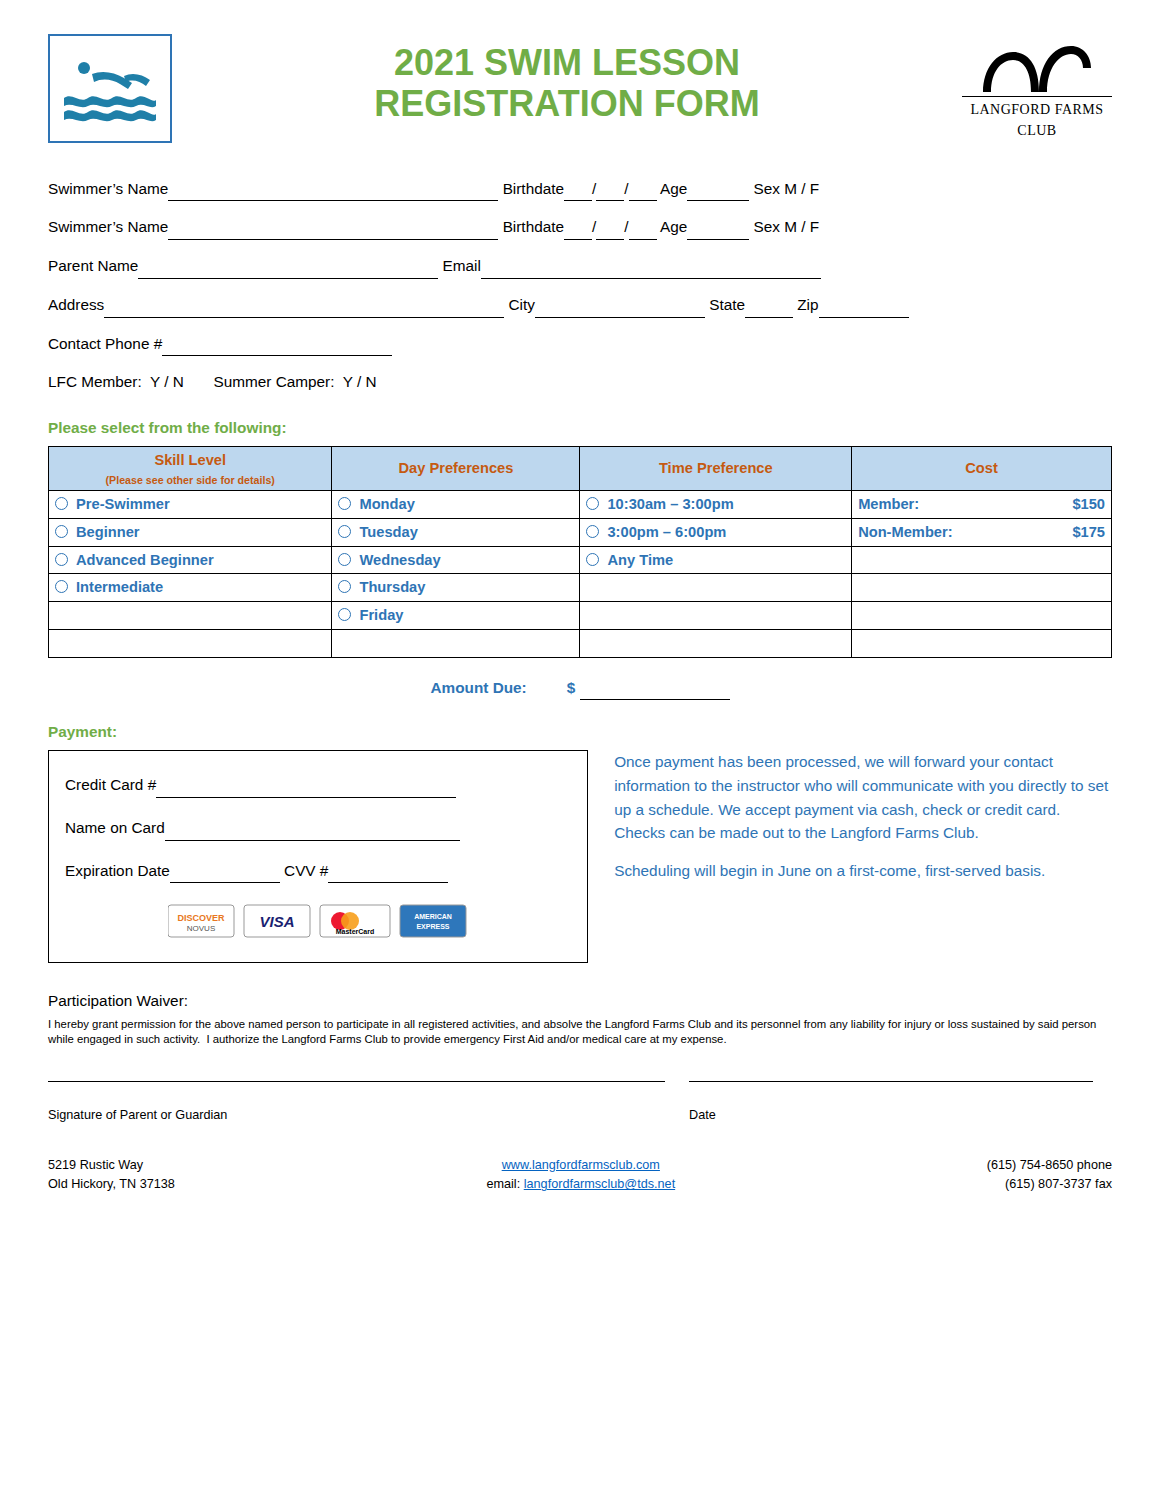2021 SWIM LESSON
REGISTRATION FORM
LANGFORD FARMS CLUB
Swimmer’s Name Birthdate / / Age Sex M / F
Swimmer’s Name Birthdate / / Age Sex M / F
Parent Name Email
Address City State Zip
Contact Phone #
LFC Member: Y / N Summer Camper: Y / N
Please select from the following:
| Skill Level (Please see other side for details) | Day Preferences | Time Preference | Cost |
| --- | --- | --- | --- |
| Pre-Swimmer | Monday | 10:30am – 3:00pm | Member: $150 |
| Beginner | Tuesday | 3:00pm – 6:00pm | Non-Member: $175 |
| Advanced Beginner | Wednesday | Any Time | |
| Intermediate | Thursday | | |
| | Friday | | |
Amount Due:$
Payment:
Credit Card #
Name on Card
Expiration Date CVV #
DISCOVER NOVUS VISA MasterCard AMERICAN EXPRESS
Once payment has been processed, we will forward your contact information to the instructor who will communicate with you directly to set up a schedule. We accept payment via cash, check or credit card. Checks can be made out to the Langford Farms Club.
Scheduling will begin in June on a first-come, first-served basis.
Participation Waiver:
I hereby grant permission for the above named person to participate in all registered activities, and absolve the Langford Farms Club and its personnel from any liability for injury or loss sustained by said person while engaged in such activity. I authorize the Langford Farms Club to provide emergency First Aid and/or medical care at my expense.
Signature of Parent or Guardian
Date
5219 Rustic Way
Old Hickory, TN 37138
www.langfordfarmsclub.com
email: langfordfarmsclub@tds.net
(615) 754-8650 phone
(615) 807-3737 fax